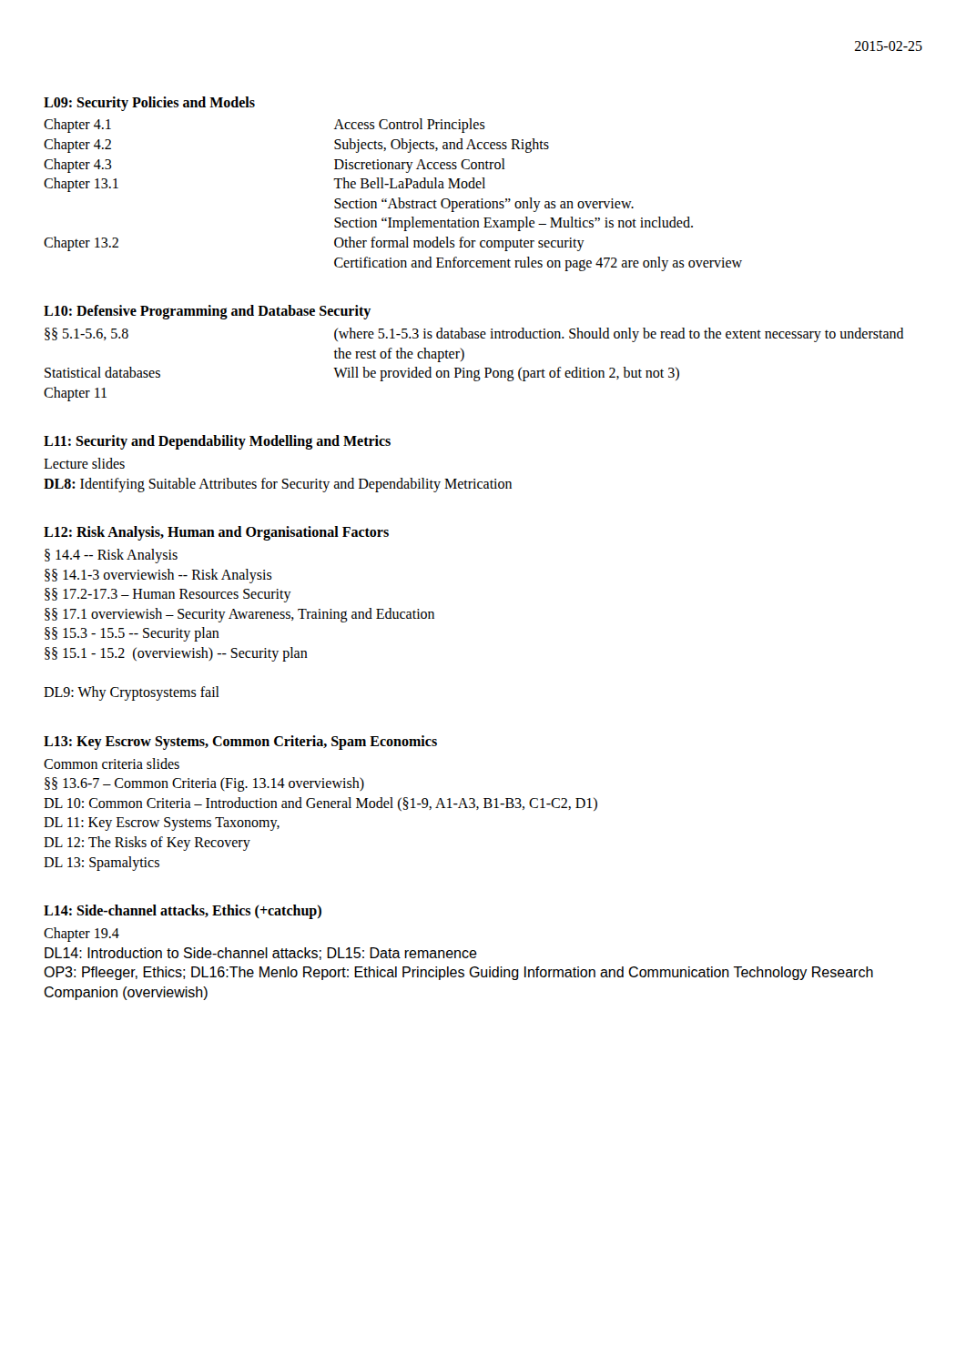2015-02-25
L09: Security Policies and Models
| Chapter 4.1 | Access Control Principles |
| Chapter 4.2 | Subjects, Objects, and Access Rights |
| Chapter 4.3 | Discretionary Access Control |
| Chapter 13.1 | The Bell-LaPadula Model Section “Abstract Operations” only as an overview. Section “Implementation Example – Multics” is not included. |
| Chapter 13.2 | Other formal models for computer security Certification and Enforcement rules on page 472 are only as overview |
L10: Defensive Programming and Database Security
| §§ 5.1-5.6, 5.8 | (where 5.1-5.3 is database introduction. Should only be read to the extent necessary to understand the rest of the chapter) |
| Statistical databases | Will be provided on Ping Pong (part of edition 2, but not 3) |
| Chapter 11 | |
L11: Security and Dependability Modelling and Metrics
Lecture slides
DL8: Identifying Suitable Attributes for Security and Dependability Metrication
L12: Risk Analysis, Human and Organisational Factors
§ 14.4 -- Risk Analysis
§§ 14.1-3 overviewish -- Risk Analysis
§§ 17.2-17.3 – Human Resources Security
§§ 17.1 overviewish – Security Awareness, Training and Education
§§ 15.3 - 15.5 -- Security plan
§§ 15.1 - 15.2 (overviewish) -- Security plan
DL9: Why Cryptosystems fail
L13: Key Escrow Systems, Common Criteria, Spam Economics
Common criteria slides
§§ 13.6-7 – Common Criteria (Fig. 13.14 overviewish)
DL 10: Common Criteria – Introduction and General Model (§1-9, A1-A3, B1-B3, C1-C2, D1)
DL 11: Key Escrow Systems Taxonomy,
DL 12: The Risks of Key Recovery
DL 13: Spamalytics
L14: Side-channel attacks, Ethics (+catchup)
Chapter 19.4
DL14: Introduction to Side-channel attacks; DL15: Data remanence
OP3: Pfleeger, Ethics; DL16:The Menlo Report: Ethical Principles Guiding Information and Communication Technology Research Companion (overviewish)